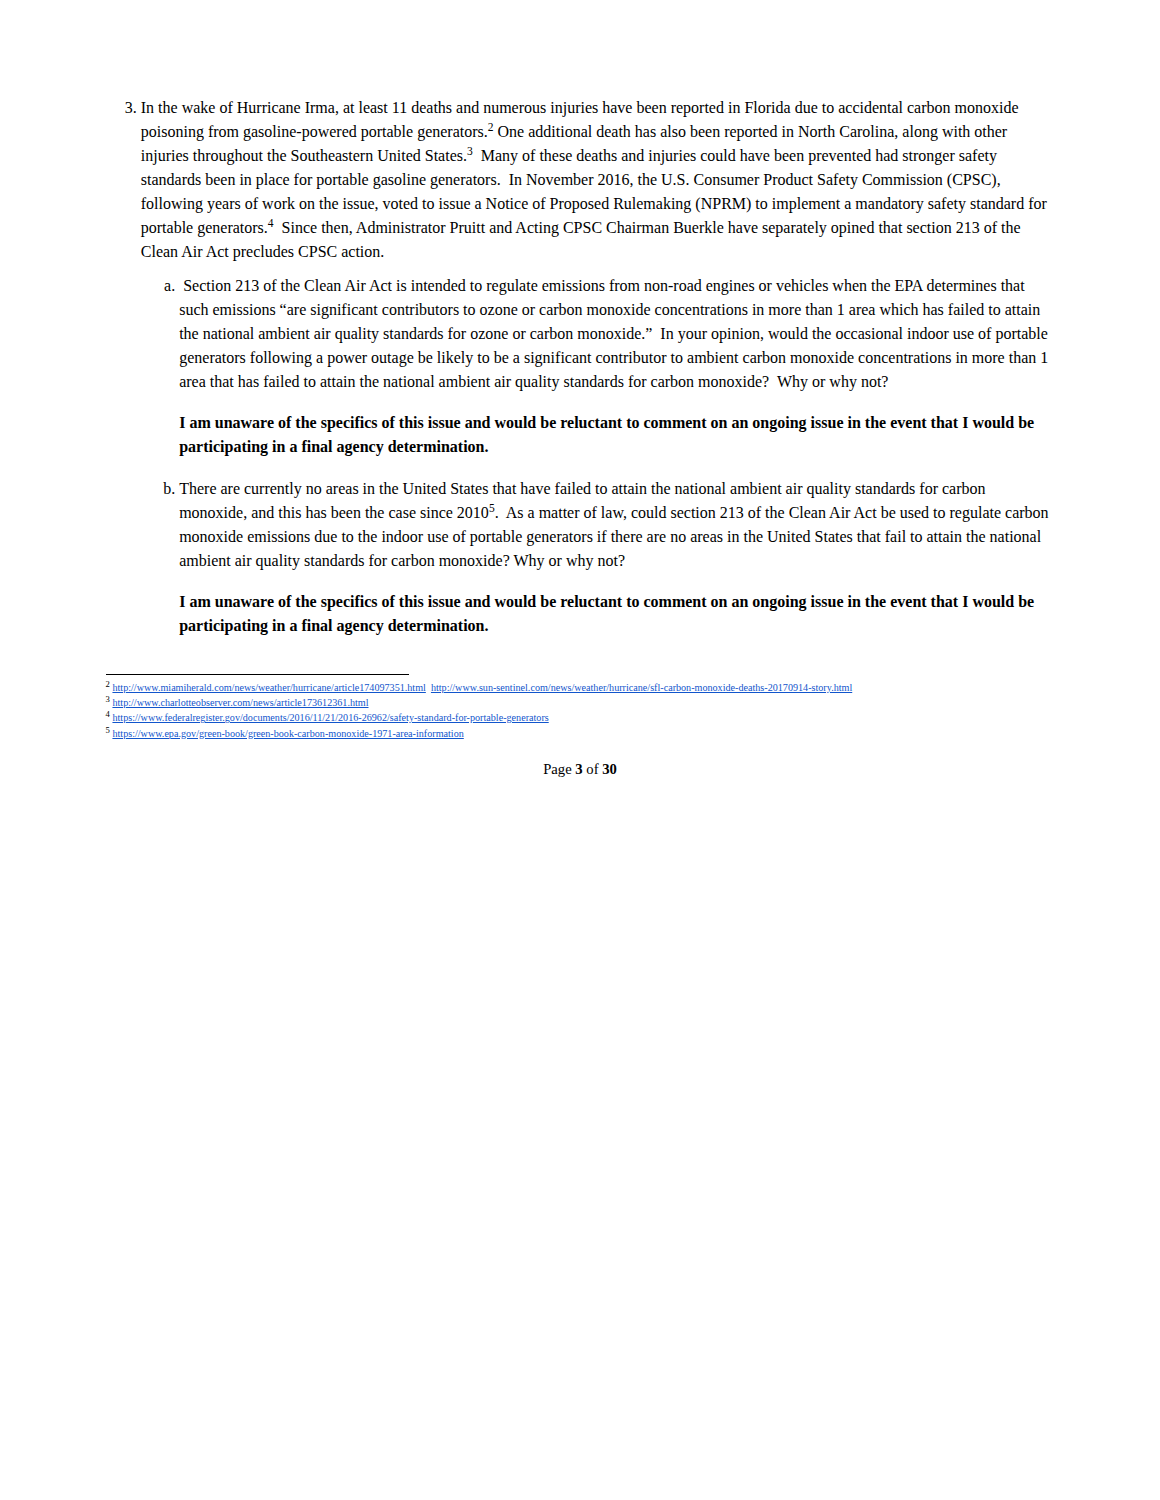In the wake of Hurricane Irma, at least 11 deaths and numerous injuries have been reported in Florida due to accidental carbon monoxide poisoning from gasoline-powered portable generators.2 One additional death has also been reported in North Carolina, along with other injuries throughout the Southeastern United States.3 Many of these deaths and injuries could have been prevented had stronger safety standards been in place for portable gasoline generators. In November 2016, the U.S. Consumer Product Safety Commission (CPSC), following years of work on the issue, voted to issue a Notice of Proposed Rulemaking (NPRM) to implement a mandatory safety standard for portable generators.4 Since then, Administrator Pruitt and Acting CPSC Chairman Buerkle have separately opined that section 213 of the Clean Air Act precludes CPSC action.
Section 213 of the Clean Air Act is intended to regulate emissions from non-road engines or vehicles when the EPA determines that such emissions “are significant contributors to ozone or carbon monoxide concentrations in more than 1 area which has failed to attain the national ambient air quality standards for ozone or carbon monoxide.” In your opinion, would the occasional indoor use of portable generators following a power outage be likely to be a significant contributor to ambient carbon monoxide concentrations in more than 1 area that has failed to attain the national ambient air quality standards for carbon monoxide? Why or why not?
I am unaware of the specifics of this issue and would be reluctant to comment on an ongoing issue in the event that I would be participating in a final agency determination.
There are currently no areas in the United States that have failed to attain the national ambient air quality standards for carbon monoxide, and this has been the case since 20105. As a matter of law, could section 213 of the Clean Air Act be used to regulate carbon monoxide emissions due to the indoor use of portable generators if there are no areas in the United States that fail to attain the national ambient air quality standards for carbon monoxide? Why or why not?
I am unaware of the specifics of this issue and would be reluctant to comment on an ongoing issue in the event that I would be participating in a final agency determination.
2 http://www.miamiherald.com/news/weather/hurricane/article174097351.html http://www.sun-sentinel.com/news/weather/hurricane/sfl-carbon-monoxide-deaths-20170914-story.html
3 http://www.charlotteobserver.com/news/article173612361.html
4 https://www.federalregister.gov/documents/2016/11/21/2016-26962/safety-standard-for-portable-generators
5 https://www.epa.gov/green-book/green-book-carbon-monoxide-1971-area-information
Page 3 of 30